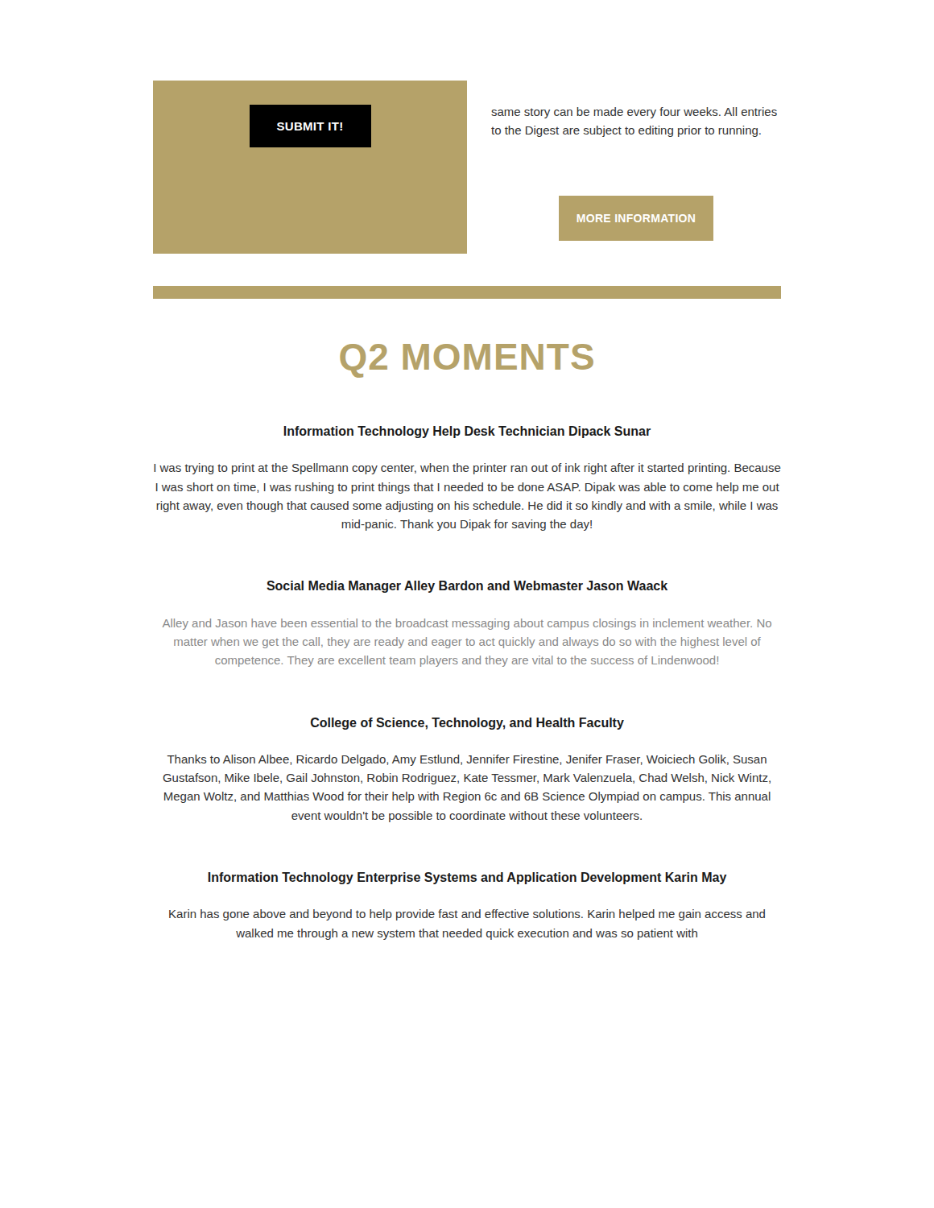SUBMIT IT!
same story can be made every four weeks. All entries to the Digest are subject to editing prior to running.
MORE INFORMATION
Q2 Moments
Information Technology Help Desk Technician Dipack Sunar
I was trying to print at the Spellmann copy center, when the printer ran out of ink right after it started printing. Because I was short on time, I was rushing to print things that I needed to be done ASAP. Dipak was able to come help me out right away, even though that caused some adjusting on his schedule. He did it so kindly and with a smile, while I was mid-panic. Thank you Dipak for saving the day!
Social Media Manager Alley Bardon and Webmaster Jason Waack
Alley and Jason have been essential to the broadcast messaging about campus closings in inclement weather. No matter when we get the call, they are ready and eager to act quickly and always do so with the highest level of competence. They are excellent team players and they are vital to the success of Lindenwood!
College of Science, Technology, and Health Faculty
Thanks to Alison Albee, Ricardo Delgado, Amy Estlund, Jennifer Firestine, Jenifer Fraser, Woiciech Golik, Susan Gustafson, Mike Ibele, Gail Johnston, Robin Rodriguez, Kate Tessmer, Mark Valenzuela, Chad Welsh, Nick Wintz, Megan Woltz, and Matthias Wood for their help with Region 6c and 6B Science Olympiad on campus. This annual event wouldn't be possible to coordinate without these volunteers.
Information Technology Enterprise Systems and Application Development Karin May
Karin has gone above and beyond to help provide fast and effective solutions. Karin helped me gain access and walked me through a new system that needed quick execution and was so patient with